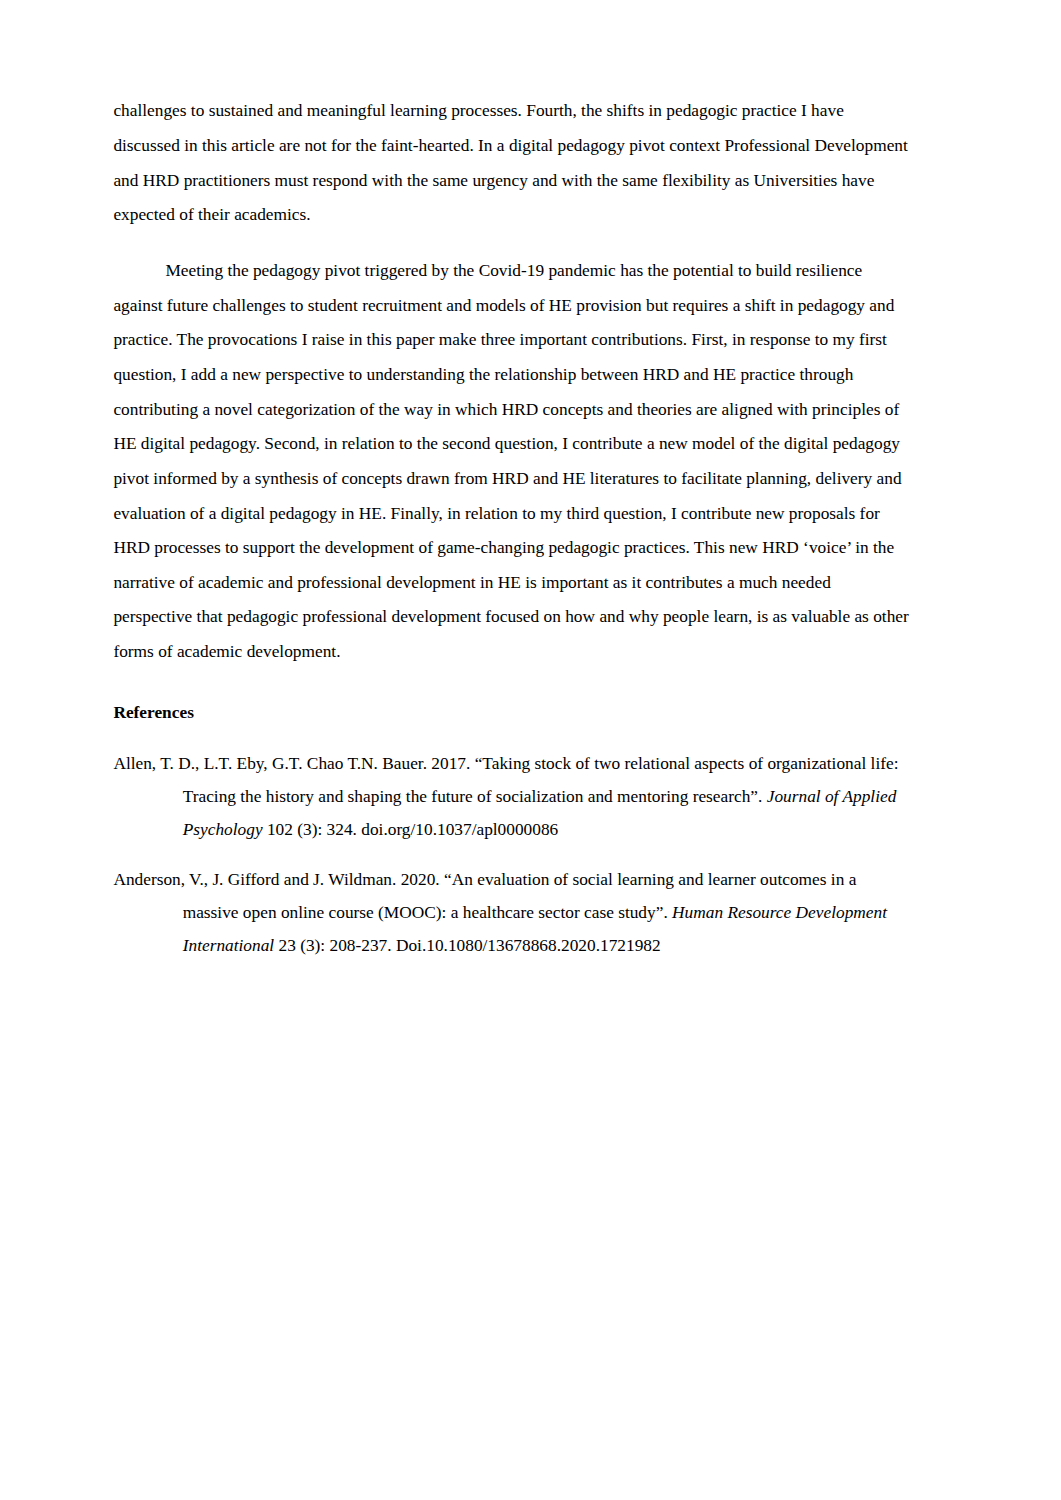challenges to sustained and meaningful learning processes. Fourth, the shifts in pedagogic practice I have discussed in this article are not for the faint-hearted. In a digital pedagogy pivot context Professional Development and HRD practitioners must respond with the same urgency and with the same flexibility as Universities have expected of their academics.
Meeting the pedagogy pivot triggered by the Covid-19 pandemic has the potential to build resilience against future challenges to student recruitment and models of HE provision but requires a shift in pedagogy and practice. The provocations I raise in this paper make three important contributions. First, in response to my first question, I add a new perspective to understanding the relationship between HRD and HE practice through contributing a novel categorization of the way in which HRD concepts and theories are aligned with principles of HE digital pedagogy. Second, in relation to the second question, I contribute a new model of the digital pedagogy pivot informed by a synthesis of concepts drawn from HRD and HE literatures to facilitate planning, delivery and evaluation of a digital pedagogy in HE. Finally, in relation to my third question, I contribute new proposals for HRD processes to support the development of game-changing pedagogic practices. This new HRD ‘voice’ in the narrative of academic and professional development in HE is important as it contributes a much needed perspective that pedagogic professional development focused on how and why people learn, is as valuable as other forms of academic development.
References
Allen, T. D., L.T. Eby, G.T. Chao T.N. Bauer. 2017. “Taking stock of two relational aspects of organizational life: Tracing the history and shaping the future of socialization and mentoring research”. Journal of Applied Psychology 102 (3): 324. doi.org/10.1037/apl0000086
Anderson, V., J. Gifford and J. Wildman. 2020. “An evaluation of social learning and learner outcomes in a massive open online course (MOOC): a healthcare sector case study”. Human Resource Development International 23 (3): 208-237. Doi.10.1080/13678868.2020.1721982